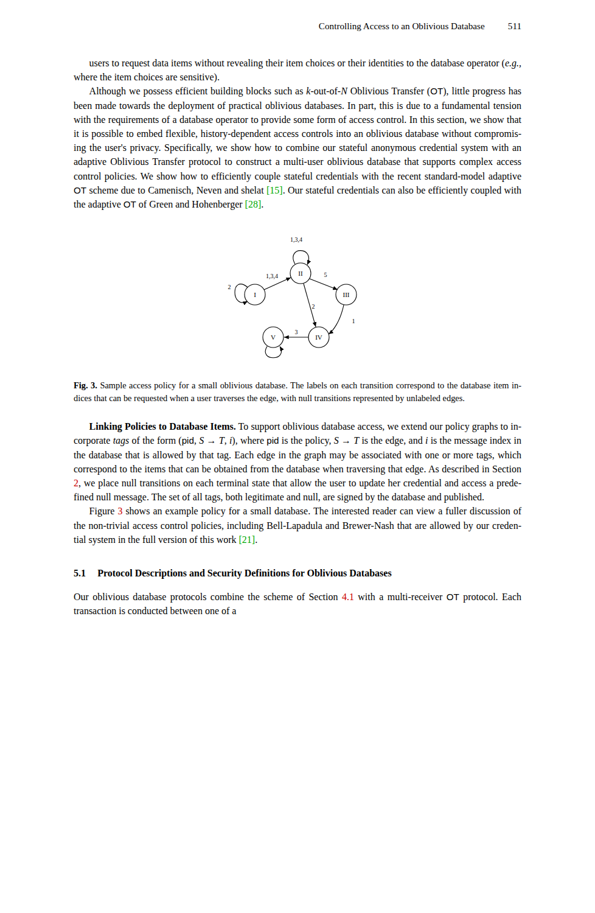Controlling Access to an Oblivious Database511
users to request data items without revealing their item choices or their identities to the database operator (e.g., where the item choices are sensitive).
Although we possess efficient building blocks such as k-out-of-N Oblivious Transfer (OT), little progress has been made towards the deployment of practical oblivious databases. In part, this is due to a fundamental tension with the requirements of a database operator to provide some form of access control. In this section, we show that it is possible to embed flexible, history-dependent access controls into an oblivious database without compromising the user's privacy. Specifically, we show how to combine our stateful anonymous credential system with an adaptive Oblivious Transfer protocol to construct a multi-user oblivious database that supports complex access control policies. We show how to efficiently couple stateful credentials with the recent standard-model adaptive OT scheme due to Camenisch, Neven and shelat [15]. Our stateful credentials can also be efficiently coupled with the adaptive OT of Green and Hohenberger [28].
I II III IV V 1,3,4 1,3,4 2 5 2 1 3
Fig. 3. Sample access policy for a small oblivious database. The labels on each transition correspond to the database item indices that can be requested when a user traverses the edge, with null transitions represented by unlabeled edges.
Linking Policies to Database Items. To support oblivious database access, we extend our policy graphs to incorporate tags of the form (pid, S → T, i), where pid is the policy, S → T is the edge, and i is the message index in the database that is allowed by that tag. Each edge in the graph may be associated with one or more tags, which correspond to the items that can be obtained from the database when traversing that edge. As described in Section 2, we place null transitions on each terminal state that allow the user to update her credential and access a predefined null message. The set of all tags, both legitimate and null, are signed by the database and published.
Figure 3 shows an example policy for a small database. The interested reader can view a fuller discussion of the non-trivial access control policies, including Bell-Lapadula and Brewer-Nash that are allowed by our credential system in the full version of this work [21].
5.1 Protocol Descriptions and Security Definitions for Oblivious Databases
Our oblivious database protocols combine the scheme of Section 4.1 with a multi-receiver OT protocol. Each transaction is conducted between one of a